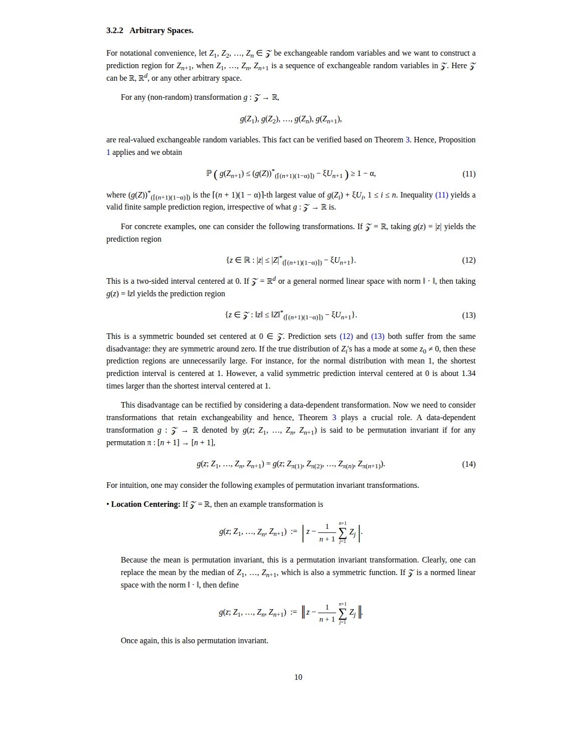3.2.2 Arbitrary Spaces.
For notational convenience, let Z1, Z2, …, Zn ∈ 𝒵 be exchangeable random variables and we want to construct a prediction region for Zn+1, when Z1, …, Zn, Zn+1 is a sequence of exchangeable random variables in 𝒵. Here 𝒵 can be ℝ, ℝd, or any other arbitrary space.
For any (non-random) transformation g : 𝒵 → ℝ,
g(Z1), g(Z2), …, g(Zn), g(Zn+1),
are real-valued exchangeable random variables. This fact can be verified based on Theorem 3. Hence, Proposition 1 applies and we obtain
ℙ ( g(Zn+1) ≤ (g(Z))*(⌈(n+1)(1−α)⌉) − ξUn+1 ) ≥ 1 − α, (11)
where (g(Z))*(⌈(n+1)(1−α)⌉) is the ⌈(n + 1)(1 − α)⌉-th largest value of g(Zi) + ξUi, 1 ≤ i ≤ n. Inequality (11) yields a valid finite sample prediction region, irrespective of what g : 𝒵 → ℝ is.
For concrete examples, one can consider the following transformations. If 𝒵 = ℝ, taking g(z) = |z| yields the prediction region
{z ∈ ℝ : |z| ≤ |Z|*(⌈(n+1)(1−α)⌉) − ξUn+1}. (12)
This is a two-sided interval centered at 0. If 𝒵 = ℝd or a general normed linear space with norm ‖ · ‖, then taking g(z) = ‖z‖ yields the prediction region
{z ∈ 𝒵 : ‖z‖ ≤ ‖Z‖*(⌈(n+1)(1−α)⌉) − ξUn+1}. (13)
This is a symmetric bounded set centered at 0 ∈ 𝒵. Prediction sets (12) and (13) both suffer from the same disadvantage: they are symmetric around zero. If the true distribution of Zi's has a mode at some z0 ≠ 0, then these prediction regions are unnecessarily large. For instance, for the normal distribution with mean 1, the shortest prediction interval is centered at 1. However, a valid symmetric prediction interval centered at 0 is about 1.34 times larger than the shortest interval centered at 1.
This disadvantage can be rectified by considering a data-dependent transformation. Now we need to consider transformations that retain exchangeability and hence, Theorem 3 plays a crucial role. A data-dependent transformation g : 𝒵 → ℝ denoted by g(z; Z1, …, Zn, Zn+1) is said to be permutation invariant if for any permutation π : [n + 1] → [n + 1],
g(z; Z1, …, Zn, Zn+1) = g(z; Zπ(1), Zπ(2), …, Zπ(n), Zπ(n+1)). (14)
For intuition, one may consider the following examples of permutation invariant transformations.
Location Centering: If 𝒵 = ℝ, then an example transformation is
g(z; Z1, …, Zn, Zn+1) := | z − 1 n + 1 n+1∑j=1 Zj |.
Because the mean is permutation invariant, this is a permutation invariant transformation. Clearly, one can replace the mean by the median of Z1, …, Zn+1, which is also a symmetric function. If 𝒵 is a normed linear space with the norm ‖ · ‖, then define
g(z; Z1, …, Zn, Zn+1) := ‖ z − 1 n + 1 n+1∑j=1 Zj ‖.
Once again, this is also permutation invariant.
10